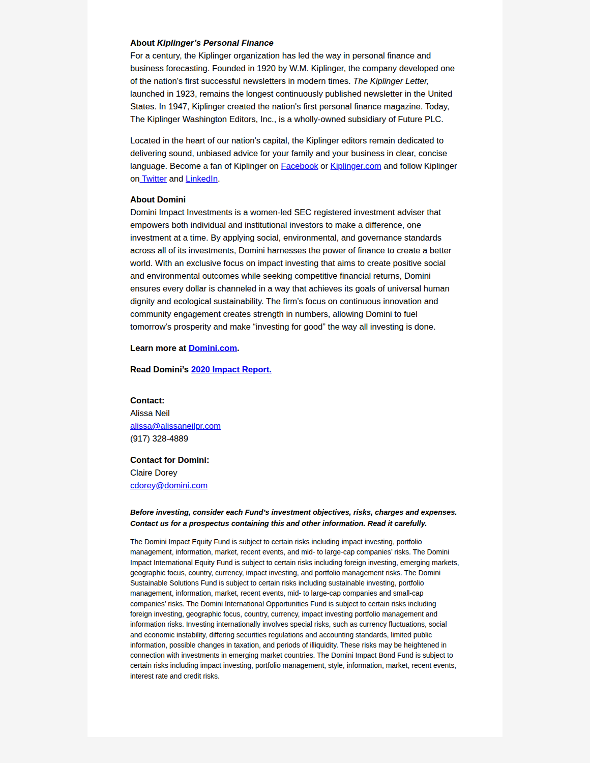About Kiplinger’s Personal Finance
For a century, the Kiplinger organization has led the way in personal finance and business forecasting. Founded in 1920 by W.M. Kiplinger, the company developed one of the nation's first successful newsletters in modern times. The Kiplinger Letter, launched in 1923, remains the longest continuously published newsletter in the United States. In 1947, Kiplinger created the nation's first personal finance magazine. Today, The Kiplinger Washington Editors, Inc., is a wholly-owned subsidiary of Future PLC.
Located in the heart of our nation's capital, the Kiplinger editors remain dedicated to delivering sound, unbiased advice for your family and your business in clear, concise language. Become a fan of Kiplinger on Facebook or Kiplinger.com and follow Kiplinger on Twitter and LinkedIn.
About Domini
Domini Impact Investments is a women-led SEC registered investment adviser that empowers both individual and institutional investors to make a difference, one investment at a time. By applying social, environmental, and governance standards across all of its investments, Domini harnesses the power of finance to create a better world. With an exclusive focus on impact investing that aims to create positive social and environmental outcomes while seeking competitive financial returns, Domini ensures every dollar is channeled in a way that achieves its goals of universal human dignity and ecological sustainability. The firm’s focus on continuous innovation and community engagement creates strength in numbers, allowing Domini to fuel tomorrow’s prosperity and make “investing for good” the way all investing is done.
Learn more at Domini.com.
Read Domini’s 2020 Impact Report.
Contact:
Alissa Neil
alissa@alissaneilpr.com
(917) 328-4889
Contact for Domini:
Claire Dorey
cdorey@domini.com
Before investing, consider each Fund’s investment objectives, risks, charges and expenses. Contact us for a prospectus containing this and other information. Read it carefully.
The Domini Impact Equity Fund is subject to certain risks including impact investing, portfolio management, information, market, recent events, and mid- to large-cap companies’ risks. The Domini Impact International Equity Fund is subject to certain risks including foreign investing, emerging markets, geographic focus, country, currency, impact investing, and portfolio management risks. The Domini Sustainable Solutions Fund is subject to certain risks including sustainable investing, portfolio management, information, market, recent events, mid- to large-cap companies and small-cap companies’ risks. The Domini International Opportunities Fund is subject to certain risks including foreign investing, geographic focus, country, currency, impact investing portfolio management and information risks. Investing internationally involves special risks, such as currency fluctuations, social and economic instability, differing securities regulations and accounting standards, limited public information, possible changes in taxation, and periods of illiquidity. These risks may be heightened in connection with investments in emerging market countries. The Domini Impact Bond Fund is subject to certain risks including impact investing, portfolio management, style, information, market, recent events, interest rate and credit risks.